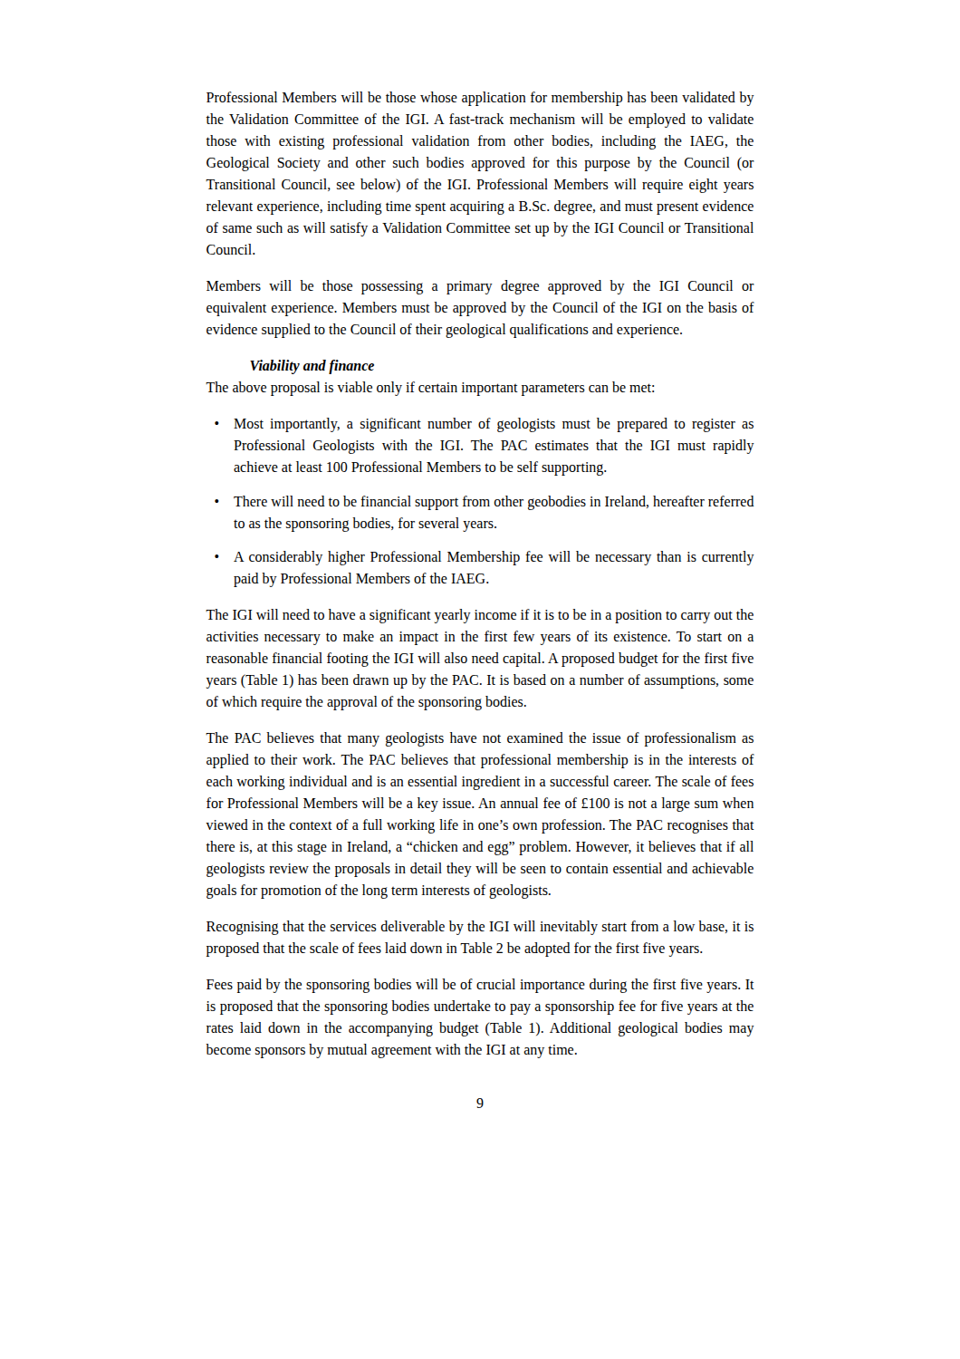Professional Members will be those whose application for membership has been validated by the Validation Committee of the IGI. A fast-track mechanism will be employed to validate those with existing professional validation from other bodies, including the IAEG, the Geological Society and other such bodies approved for this purpose by the Council (or Transitional Council, see below) of the IGI. Professional Members will require eight years relevant experience, including time spent acquiring a B.Sc. degree, and must present evidence of same such as will satisfy a Validation Committee set up by the IGI Council or Transitional Council.
Members will be those possessing a primary degree approved by the IGI Council or equivalent experience. Members must be approved by the Council of the IGI on the basis of evidence supplied to the Council of their geological qualifications and experience.
Viability and finance
The above proposal is viable only if certain important parameters can be met:
Most importantly, a significant number of geologists must be prepared to register as Professional Geologists with the IGI. The PAC estimates that the IGI must rapidly achieve at least 100 Professional Members to be self supporting.
There will need to be financial support from other geobodies in Ireland, hereafter referred to as the sponsoring bodies, for several years.
A considerably higher Professional Membership fee will be necessary than is currently paid by Professional Members of the IAEG.
The IGI will need to have a significant yearly income if it is to be in a position to carry out the activities necessary to make an impact in the first few years of its existence. To start on a reasonable financial footing the IGI will also need capital. A proposed budget for the first five years (Table 1) has been drawn up by the PAC. It is based on a number of assumptions, some of which require the approval of the sponsoring bodies.
The PAC believes that many geologists have not examined the issue of professionalism as applied to their work. The PAC believes that professional membership is in the interests of each working individual and is an essential ingredient in a successful career. The scale of fees for Professional Members will be a key issue. An annual fee of £100 is not a large sum when viewed in the context of a full working life in one’s own profession. The PAC recognises that there is, at this stage in Ireland, a “chicken and egg” problem. However, it believes that if all geologists review the proposals in detail they will be seen to contain essential and achievable goals for promotion of the long term interests of geologists.
Recognising that the services deliverable by the IGI will inevitably start from a low base, it is proposed that the scale of fees laid down in Table 2 be adopted for the first five years.
Fees paid by the sponsoring bodies will be of crucial importance during the first five years. It is proposed that the sponsoring bodies undertake to pay a sponsorship fee for five years at the rates laid down in the accompanying budget (Table 1). Additional geological bodies may become sponsors by mutual agreement with the IGI at any time.
9